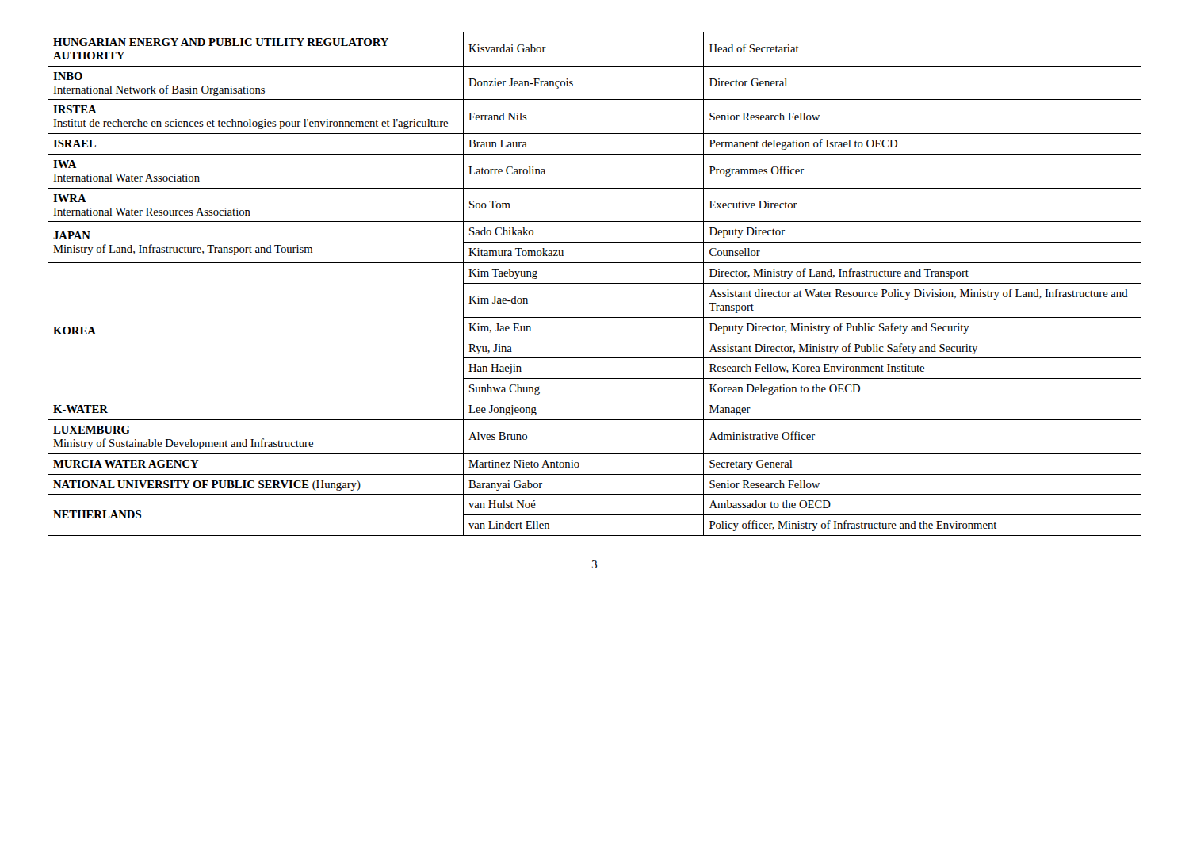| HUNGARIAN ENERGY AND PUBLIC UTILITY REGULATORY AUTHORITY | Kisvardai Gabor | Head of Secretariat |
| INBO International Network of Basin Organisations | Donzier Jean-François | Director General |
| IRSTEA Institut de recherche en sciences et technologies pour l'environnement et l'agriculture | Ferrand Nils | Senior Research Fellow |
| ISRAEL | Braun Laura | Permanent delegation of Israel to OECD |
| IWA International Water Association | Latorre Carolina | Programmes Officer |
| IWRA International Water Resources Association | Soo Tom | Executive Director |
| JAPAN Ministry of Land, Infrastructure, Transport and Tourism | Sado Chikako | Deputy Director |
| Kitamura Tomokazu | Counsellor |
| KOREA | Kim Taebyung | Director, Ministry of Land, Infrastructure and Transport |
| Kim Jae-don | Assistant director at Water Resource Policy Division, Ministry of Land, Infrastructure and Transport |
| Kim, Jae Eun | Deputy Director, Ministry of Public Safety and Security |
| Ryu, Jina | Assistant Director, Ministry of Public Safety and Security |
| Han Haejin | Research Fellow, Korea Environment Institute |
| Sunhwa Chung | Korean Delegation to the OECD |
| K-WATER | Lee Jongjeong | Manager |
| LUXEMBURG Ministry of Sustainable Development and Infrastructure | Alves Bruno | Administrative Officer |
| MURCIA WATER AGENCY | Martinez Nieto Antonio | Secretary General |
| NATIONAL UNIVERSITY OF PUBLIC SERVICE (Hungary) | Baranyai Gabor | Senior Research Fellow |
| NETHERLANDS | van Hulst Noé | Ambassador to the OECD |
| van Lindert Ellen | Policy officer, Ministry of Infrastructure and the Environment |
3